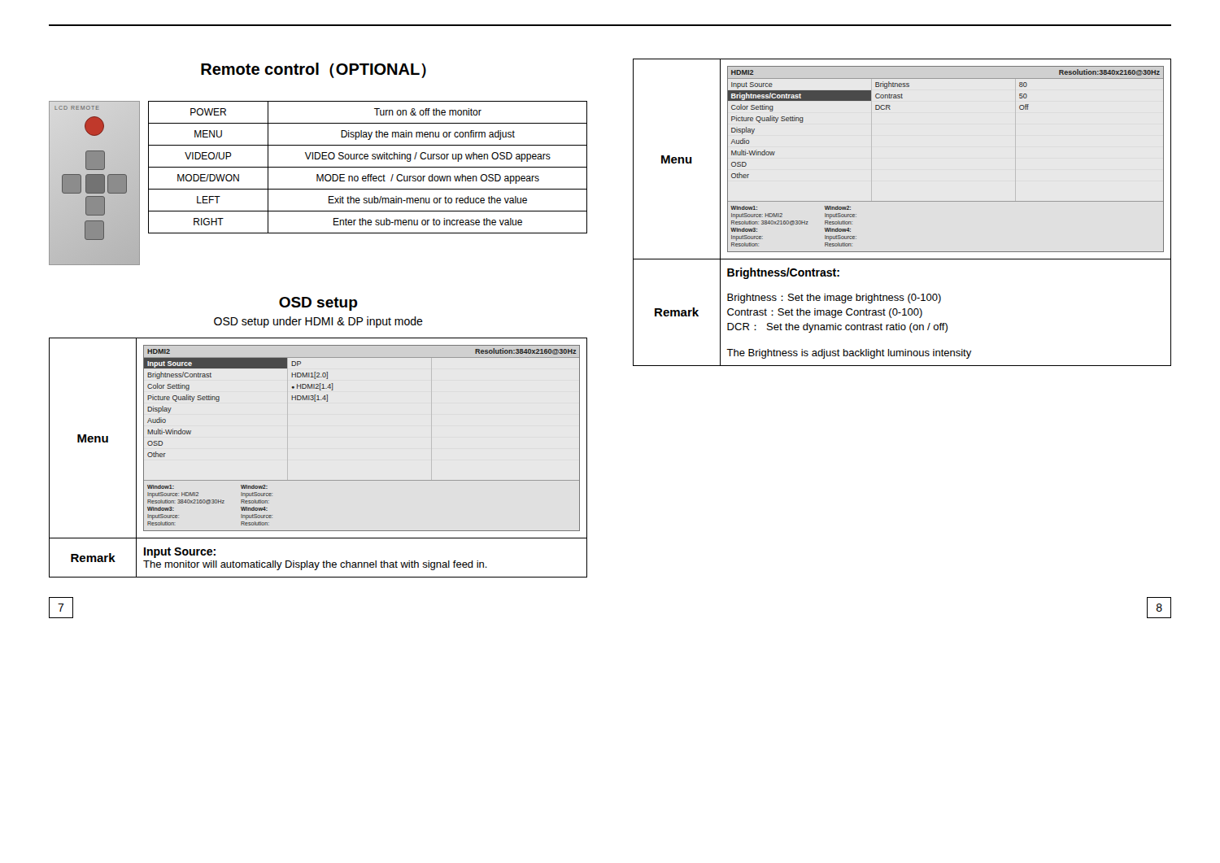Remote control（OPTIONAL）
LCD REMOTE
| POWER | Turn on & off the monitor |
| MENU | Display the main menu or confirm adjust |
| VIDEO/UP | VIDEO Source switching / Cursor up when OSD appears |
| MODE/DWON | MODE no effect / Cursor down when OSD appears |
| LEFT | Exit the sub/main-menu or to reduce the value |
| RIGHT | Enter the sub-menu or to increase the value |
OSD setup
OSD setup under HDMI & DP input mode
| Menu | HDMI2 Resolution:3840x2160@30Hz Input Source Brightness/Contrast Color Setting Picture Quality Setting Display Audio Multi-Window OSD Other DP HDMI1[2.0] HDMI2[1.4] HDMI3[1.4] Window1: InputSource: HDMI2 Resolution: 3840x2160@30Hz Window3: InputSource: Resolution: Window2: InputSource: Resolution: Window4: InputSource: Resolution: |
| Remark | Input Source: The monitor will automatically Display the channel that with signal feed in. |
7
| Menu | HDMI2 Resolution:3840x2160@30Hz Input Source Brightness/Contrast Color Setting Picture Quality Setting Display Audio Multi-Window OSD Other Brightness Contrast DCR 80 50 Off Window1: InputSource: HDMI2 Resolution: 3840x2160@30Hz Window3: InputSource: Resolution: Window2: InputSource: Resolution: Window4: InputSource: Resolution: |
| Remark | Brightness/Contrast: Brightness：Set the image brightness (0-100) Contrast：Set the image Contrast (0-100) DCR： Set the dynamic contrast ratio (on / off) The Brightness is adjust backlight luminous intensity |
8